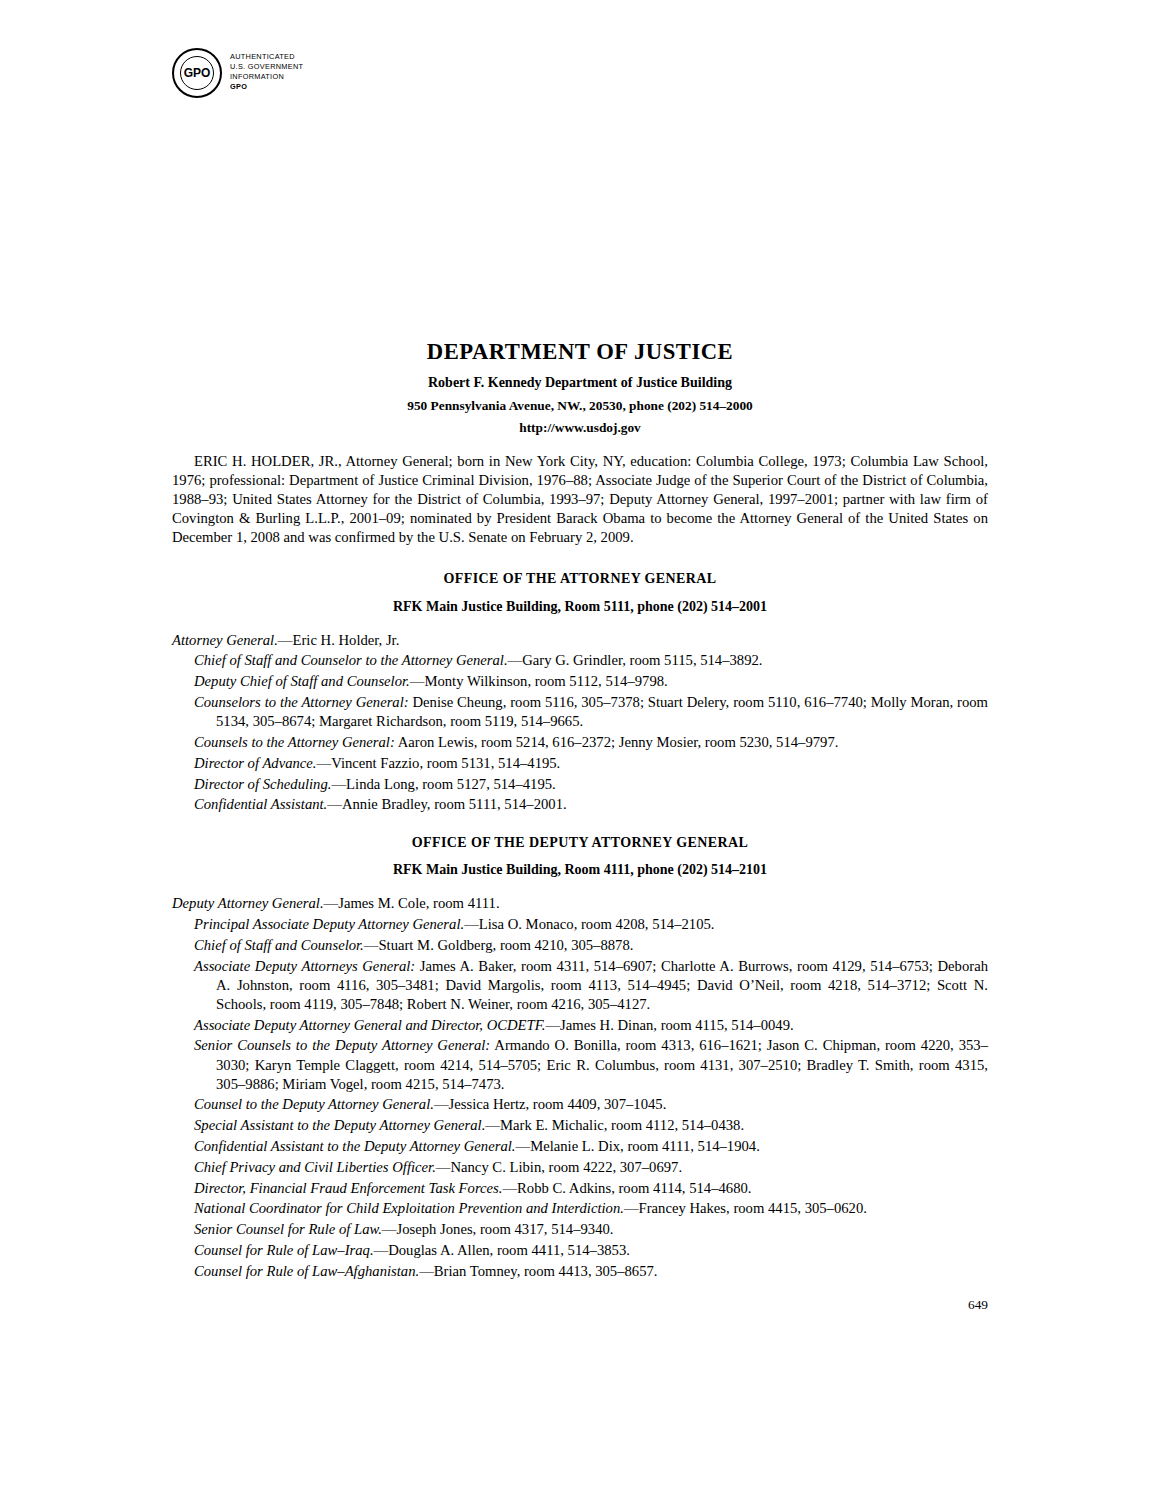AUTHENTICATED
U.S. GOVERNMENT
INFORMATION
GPO
DEPARTMENT OF JUSTICE
Robert F. Kennedy Department of Justice Building
950 Pennsylvania Avenue, NW., 20530, phone (202) 514–2000
http://www.usdoj.gov
ERIC H. HOLDER, JR., Attorney General; born in New York City, NY, education: Columbia College, 1973; Columbia Law School, 1976; professional: Department of Justice Criminal Division, 1976–88; Associate Judge of the Superior Court of the District of Columbia, 1988–93; United States Attorney for the District of Columbia, 1993–97; Deputy Attorney General, 1997–2001; partner with law firm of Covington & Burling L.L.P., 2001–09; nominated by President Barack Obama to become the Attorney General of the United States on December 1, 2008 and was confirmed by the U.S. Senate on February 2, 2009.
OFFICE OF THE ATTORNEY GENERAL
RFK Main Justice Building, Room 5111, phone (202) 514–2001
Attorney General.—Eric H. Holder, Jr.
Chief of Staff and Counselor to the Attorney General.—Gary G. Grindler, room 5115, 514–3892.
Deputy Chief of Staff and Counselor.—Monty Wilkinson, room 5112, 514–9798.
Counselors to the Attorney General: Denise Cheung, room 5116, 305–7378; Stuart Delery, room 5110, 616–7740; Molly Moran, room 5134, 305–8674; Margaret Richardson, room 5119, 514–9665.
Counsels to the Attorney General: Aaron Lewis, room 5214, 616–2372; Jenny Mosier, room 5230, 514–9797.
Director of Advance.—Vincent Fazzio, room 5131, 514–4195.
Director of Scheduling.—Linda Long, room 5127, 514–4195.
Confidential Assistant.—Annie Bradley, room 5111, 514–2001.
OFFICE OF THE DEPUTY ATTORNEY GENERAL
RFK Main Justice Building, Room 4111, phone (202) 514–2101
Deputy Attorney General.—James M. Cole, room 4111.
Principal Associate Deputy Attorney General.—Lisa O. Monaco, room 4208, 514–2105.
Chief of Staff and Counselor.—Stuart M. Goldberg, room 4210, 305–8878.
Associate Deputy Attorneys General: James A. Baker, room 4311, 514–6907; Charlotte A. Burrows, room 4129, 514–6753; Deborah A. Johnston, room 4116, 305–3481; David Margolis, room 4113, 514–4945; David O’Neil, room 4218, 514–3712; Scott N. Schools, room 4119, 305–7848; Robert N. Weiner, room 4216, 305–4127.
Associate Deputy Attorney General and Director, OCDETF.—James H. Dinan, room 4115, 514–0049.
Senior Counsels to the Deputy Attorney General: Armando O. Bonilla, room 4313, 616–1621; Jason C. Chipman, room 4220, 353–3030; Karyn Temple Claggett, room 4214, 514–5705; Eric R. Columbus, room 4131, 307–2510; Bradley T. Smith, room 4315, 305–9886; Miriam Vogel, room 4215, 514–7473.
Counsel to the Deputy Attorney General.—Jessica Hertz, room 4409, 307–1045.
Special Assistant to the Deputy Attorney General.—Mark E. Michalic, room 4112, 514–0438.
Confidential Assistant to the Deputy Attorney General.—Melanie L. Dix, room 4111, 514–1904.
Chief Privacy and Civil Liberties Officer.—Nancy C. Libin, room 4222, 307–0697.
Director, Financial Fraud Enforcement Task Forces.—Robb C. Adkins, room 4114, 514–4680.
National Coordinator for Child Exploitation Prevention and Interdiction.—Francey Hakes, room 4415, 305–0620.
Senior Counsel for Rule of Law.—Joseph Jones, room 4317, 514–9340.
Counsel for Rule of Law–Iraq.—Douglas A. Allen, room 4411, 514–3853.
Counsel for Rule of Law–Afghanistan.—Brian Tomney, room 4413, 305–8657.
649